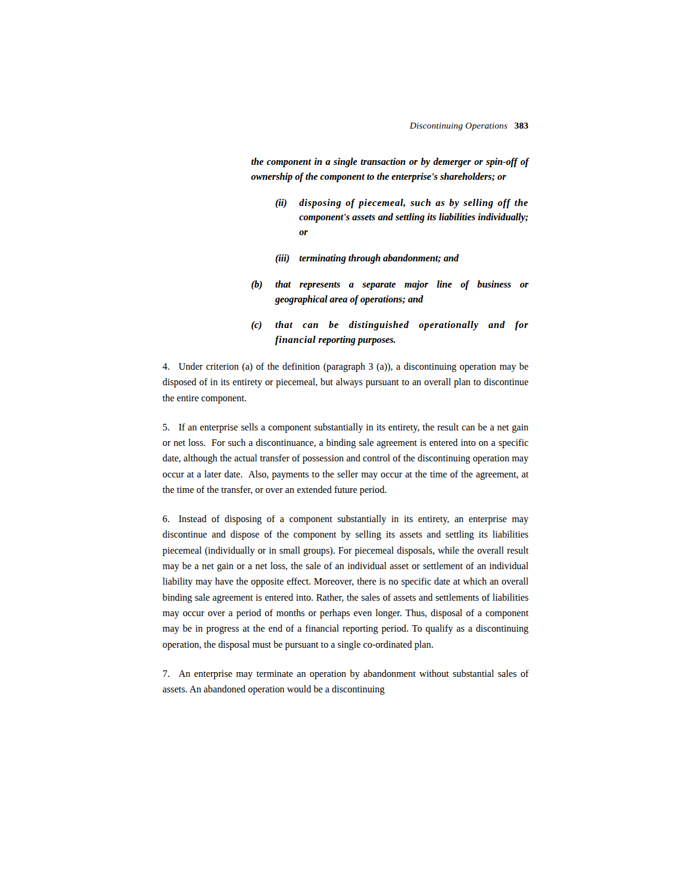Discontinuing Operations 383
the component in a single transaction or by demerger or spin-off of ownership of the component to the enterprise's shareholders; or
(ii) disposing of piecemeal, such as by selling off the component's assets and settling its liabilities individually; or
(iii) terminating through abandonment; and
(b) that represents a separate major line of business or geographical area of operations; and
(c) that can be distinguished operationally and for financial reporting purposes.
4. Under criterion (a) of the definition (paragraph 3 (a)), a discontinuing operation may be disposed of in its entirety or piecemeal, but always pursuant to an overall plan to discontinue the entire component.
5. If an enterprise sells a component substantially in its entirety, the result can be a net gain or net loss. For such a discontinuance, a binding sale agreement is entered into on a specific date, although the actual transfer of possession and control of the discontinuing operation may occur at a later date. Also, payments to the seller may occur at the time of the agreement, at the time of the transfer, or over an extended future period.
6. Instead of disposing of a component substantially in its entirety, an enterprise may discontinue and dispose of the component by selling its assets and settling its liabilities piecemeal (individually or in small groups). For piecemeal disposals, while the overall result may be a net gain or a net loss, the sale of an individual asset or settlement of an individual liability may have the opposite effect. Moreover, there is no specific date at which an overall binding sale agreement is entered into. Rather, the sales of assets and settlements of liabilities may occur over a period of months or perhaps even longer. Thus, disposal of a component may be in progress at the end of a financial reporting period. To qualify as a discontinuing operation, the disposal must be pursuant to a single co-ordinated plan.
7. An enterprise may terminate an operation by abandonment without substantial sales of assets. An abandoned operation would be a discontinuing